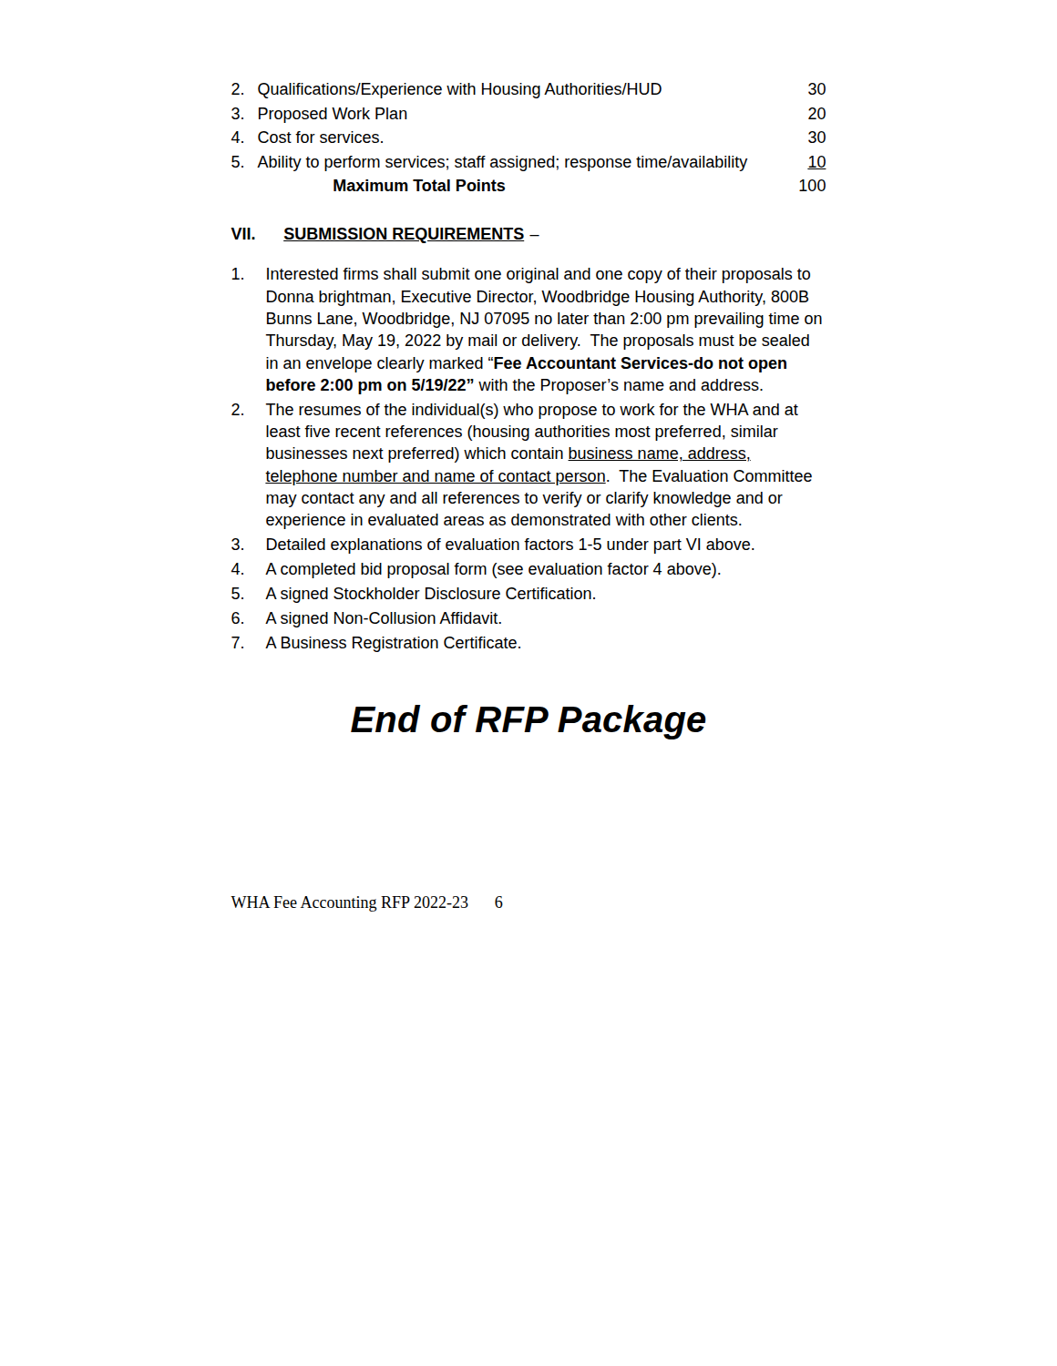2. Qualifications/Experience with Housing Authorities/HUD 30
3. Proposed Work Plan 20
4. Cost for services. 30
5. Ability to perform services; staff assigned; response time/availability 10
Maximum Total Points 100
VII. SUBMISSION REQUIREMENTS –
1. Interested firms shall submit one original and one copy of their proposals to Donna brightman, Executive Director, Woodbridge Housing Authority, 800B Bunns Lane, Woodbridge, NJ 07095 no later than 2:00 pm prevailing time on Thursday, May 19, 2022 by mail or delivery. The proposals must be sealed in an envelope clearly marked “Fee Accountant Services-do not open before 2:00 pm on 5/19/22” with the Proposer’s name and address.
2. The resumes of the individual(s) who propose to work for the WHA and at least five recent references (housing authorities most preferred, similar businesses next preferred) which contain business name, address, telephone number and name of contact person. The Evaluation Committee may contact any and all references to verify or clarify knowledge and or experience in evaluated areas as demonstrated with other clients.
3. Detailed explanations of evaluation factors 1-5 under part VI above.
4. A completed bid proposal form (see evaluation factor 4 above).
5. A signed Stockholder Disclosure Certification.
6. A signed Non-Collusion Affidavit.
7. A Business Registration Certificate.
End of RFP Package
WHA Fee Accounting RFP 2022-23 6